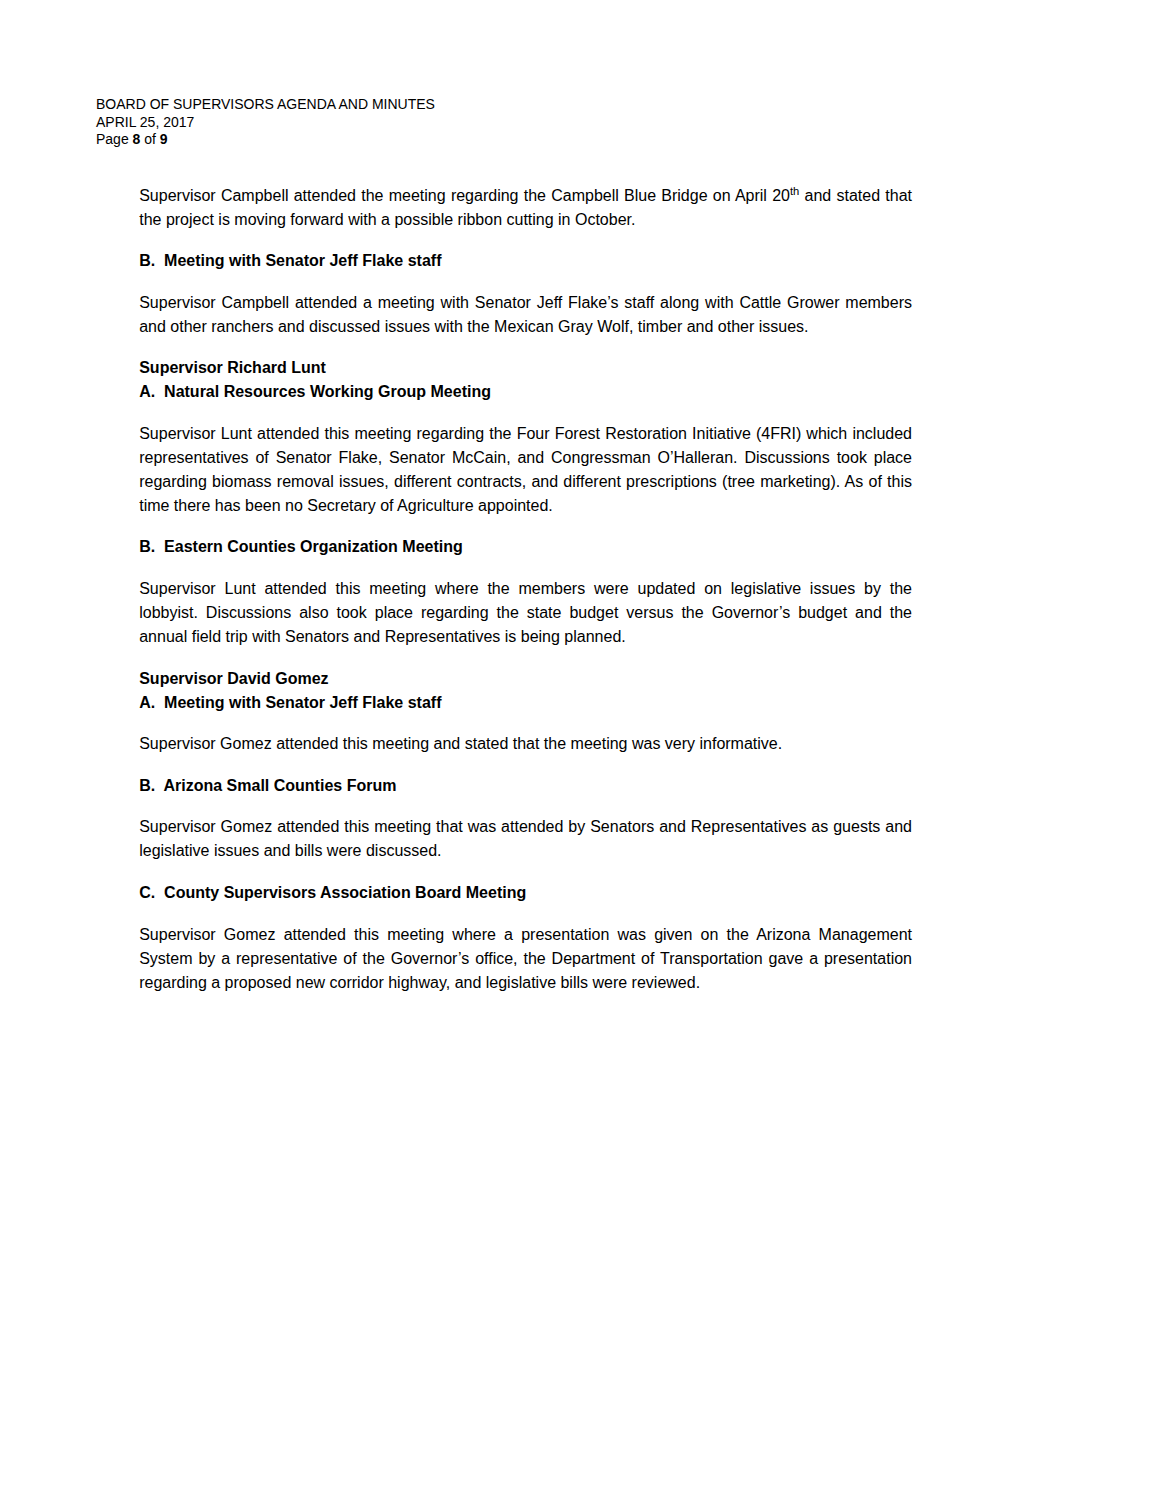BOARD OF SUPERVISORS AGENDA AND MINUTES APRIL 25, 2017 Page 8 of 9
Supervisor Campbell attended the meeting regarding the Campbell Blue Bridge on April 20th and stated that the project is moving forward with a possible ribbon cutting in October.
B. Meeting with Senator Jeff Flake staff
Supervisor Campbell attended a meeting with Senator Jeff Flake’s staff along with Cattle Grower members and other ranchers and discussed issues with the Mexican Gray Wolf, timber and other issues.
Supervisor Richard Lunt
A. Natural Resources Working Group Meeting
Supervisor Lunt attended this meeting regarding the Four Forest Restoration Initiative (4FRI) which included representatives of Senator Flake, Senator McCain, and Congressman O’Halleran. Discussions took place regarding biomass removal issues, different contracts, and different prescriptions (tree marketing). As of this time there has been no Secretary of Agriculture appointed.
B. Eastern Counties Organization Meeting
Supervisor Lunt attended this meeting where the members were updated on legislative issues by the lobbyist. Discussions also took place regarding the state budget versus the Governor’s budget and the annual field trip with Senators and Representatives is being planned.
Supervisor David Gomez
A. Meeting with Senator Jeff Flake staff
Supervisor Gomez attended this meeting and stated that the meeting was very informative.
B. Arizona Small Counties Forum
Supervisor Gomez attended this meeting that was attended by Senators and Representatives as guests and legislative issues and bills were discussed.
C. County Supervisors Association Board Meeting
Supervisor Gomez attended this meeting where a presentation was given on the Arizona Management System by a representative of the Governor’s office, the Department of Transportation gave a presentation regarding a proposed new corridor highway, and legislative bills were reviewed.